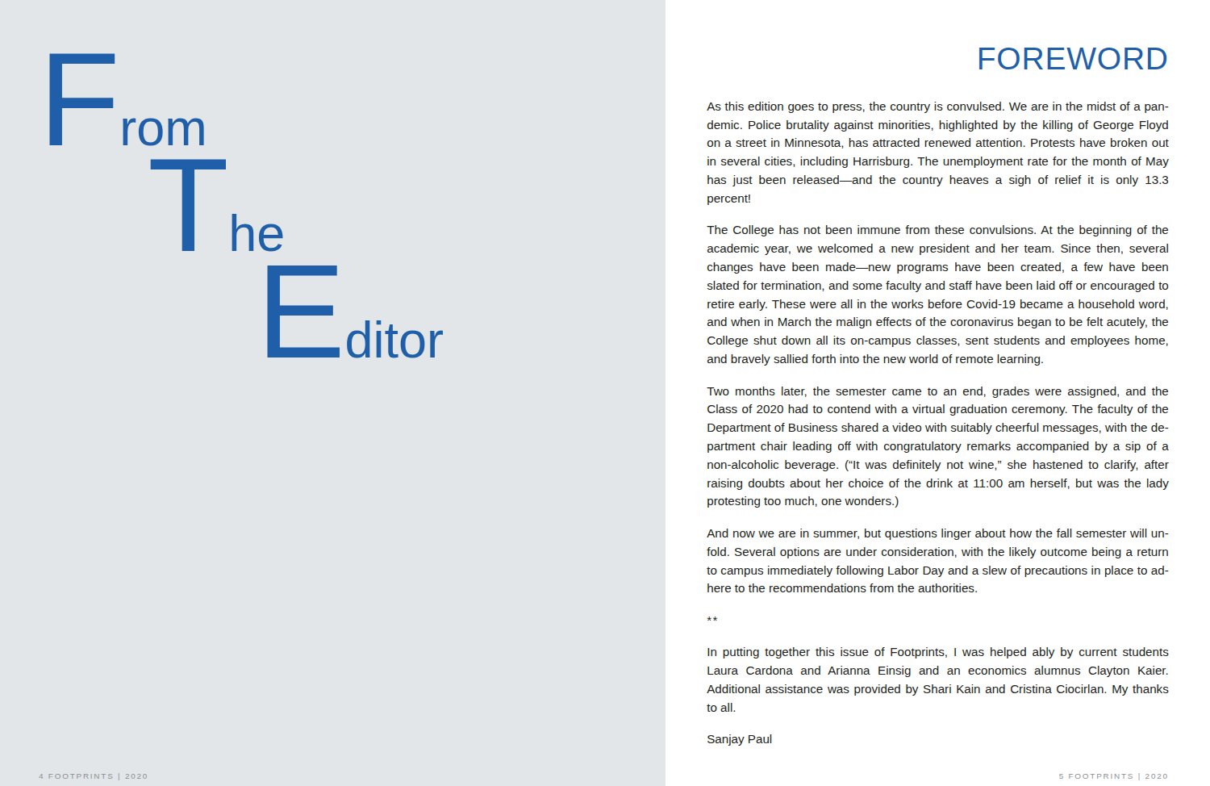From The Editor
4 Footprints | 2020
FOREWORD
As this edition goes to press, the country is convulsed. We are in the midst of a pandemic. Police brutality against minorities, highlighted by the killing of George Floyd on a street in Minnesota, has attracted renewed attention. Protests have broken out in several cities, including Harrisburg. The unemployment rate for the month of May has just been released—and the country heaves a sigh of relief it is only 13.3 percent!
The College has not been immune from these convulsions. At the beginning of the academic year, we welcomed a new president and her team. Since then, several changes have been made—new programs have been created, a few have been slated for termination, and some faculty and staff have been laid off or encouraged to retire early. These were all in the works before Covid-19 became a household word, and when in March the malign effects of the coronavirus began to be felt acutely, the College shut down all its on-campus classes, sent students and employees home, and bravely sallied forth into the new world of remote learning.
Two months later, the semester came to an end, grades were assigned, and the Class of 2020 had to contend with a virtual graduation ceremony. The faculty of the Department of Business shared a video with suitably cheerful messages, with the department chair leading off with congratulatory remarks accompanied by a sip of a non-alcoholic beverage. (“It was definitely not wine,” she hastened to clarify, after raising doubts about her choice of the drink at 11:00 am herself, but was the lady protesting too much, one wonders.)
And now we are in summer, but questions linger about how the fall semester will unfold. Several options are under consideration, with the likely outcome being a return to campus immediately following Labor Day and a slew of precautions in place to adhere to the recommendations from the authorities.
**
In putting together this issue of Footprints, I was helped ably by current students Laura Cardona and Arianna Einsig and an economics alumnus Clayton Kaier. Additional assistance was provided by Shari Kain and Cristina Ciocirlan. My thanks to all.
Sanjay Paul
5 Footprints | 2020